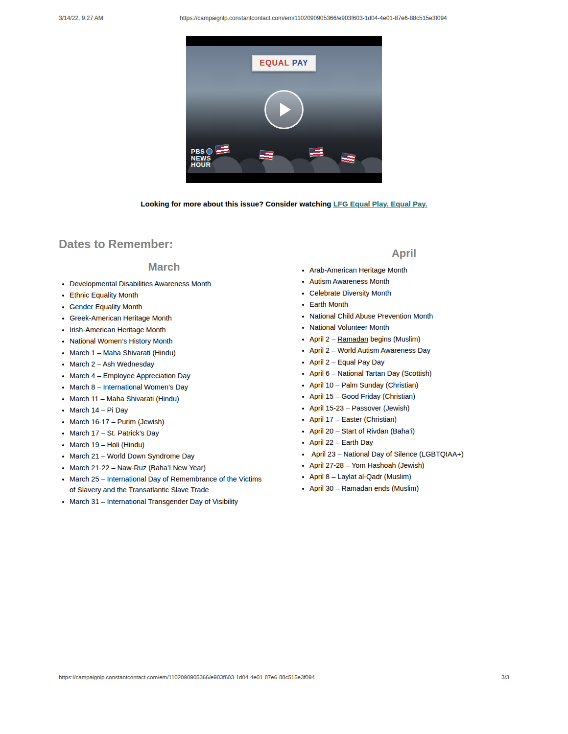3/14/22, 9:27 AM
https://campaignlp.constantcontact.com/em/1102090905366/e903f603-1d04-4e01-87e6-88c515e3f094
EQUAL PAY
PBS
NEWS
HOUR
Looking for more about this issue? Consider watching LFG Equal Play. Equal Pay.
Dates to Remember:
March
Developmental Disabilities Awareness Month
Ethnic Equality Month
Gender Equality Month
Greek-American Heritage Month
Irish-American Heritage Month
National Women’s History Month
March 1 – Maha Shivarati (Hindu)
March 2 – Ash Wednesday
March 4 – Employee Appreciation Day
March 8 – International Women’s Day
March 11 – Maha Shivarati (Hindu)
March 14 – Pi Day
March 16-17 – Purim (Jewish)
March 17 – St. Patrick’s Day
March 19 – Holi (Hindu)
March 21 – World Down Syndrome Day
March 21-22 – Naw-Ruz (Baha’I New Year)
March 25 – International Day of Remembrance of the Victims of Slavery and the Transatlantic Slave Trade
March 31 – International Transgender Day of Visibility
April
Arab-American Heritage Month
Autism Awareness Month
Celebrate Diversity Month
Earth Month
National Child Abuse Prevention Month
National Volunteer Month
April 2 – Ramadan begins (Muslim)
April 2 – World Autism Awareness Day
April 2 – Equal Pay Day
April 6 – National Tartan Day (Scottish)
April 10 – Palm Sunday (Christian)
April 15 – Good Friday (Christian)
April 15-23 – Passover (Jewish)
April 17 – Easter (Christian)
April 20 – Start of Rivdan (Baha’i)
April 22 – Earth Day
April 23 – National Day of Silence (LGBTQIAA+)
April 27-28 – Yom Hashoah (Jewish)
April 8 – Laylat al-Qadr (Muslim)
April 30 – Ramadan ends (Muslim)
https://campaignlp.constantcontact.com/em/1102090905366/e903f603-1d04-4e01-87e6-88c515e3f094
3/3